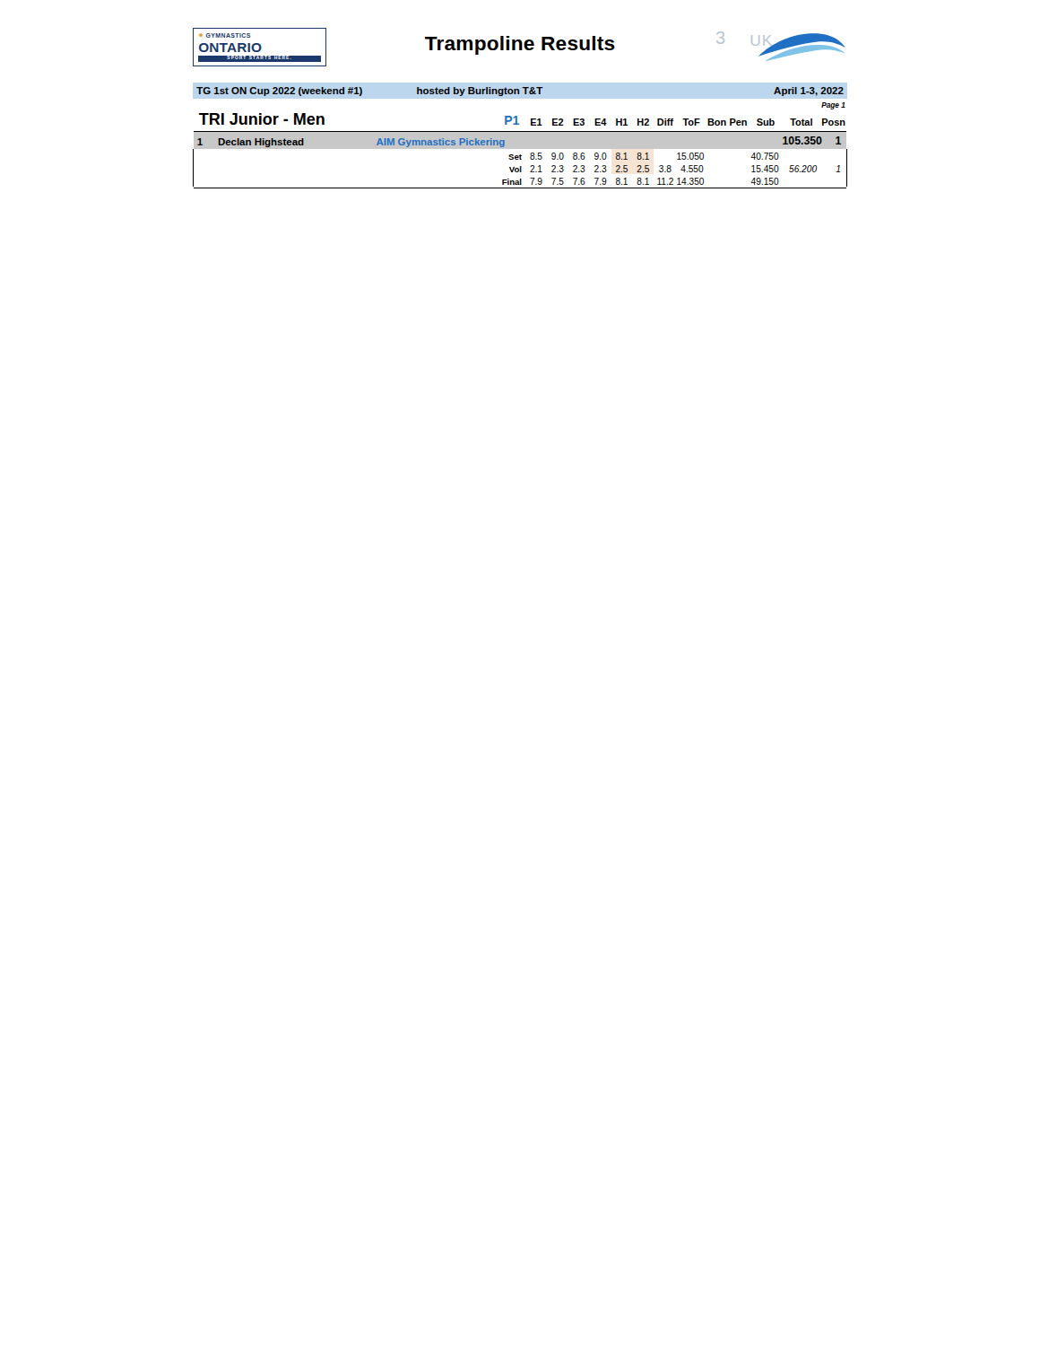● GYMNASTICS
ONTARIO
SPORT STARTS HERE.
Trampoline Results
3
UK
TG 1st ON Cup 2022 (weekend #1)
hosted by Burlington T&T
April 1-3, 2022
Page 1
| TRI Junior - Men | P1 | E1 | E2 | E3 | E4 | H1 | H2 | Diff | ToF | Bon | Pen | Sub | Total | Posn |
| 1 | Declan Highstead | AIM Gymnastics Pickering | | 105.350 | 1 |
| | | | Set | 8.5 | 9.0 | 8.6 | 9.0 | 8.1 | 8.1 | | 15.050 | | | 40.750 | | |
| | | | Vol | 2.1 | 2.3 | 2.3 | 2.3 | 2.5 | 2.5 | 3.8 | 4.550 | | | 15.450 | 56.200 | 1 |
| | | | Final | 7.9 | 7.5 | 7.6 | 7.9 | 8.1 | 8.1 | 11.2 | 14.350 | | | 49.150 | | |